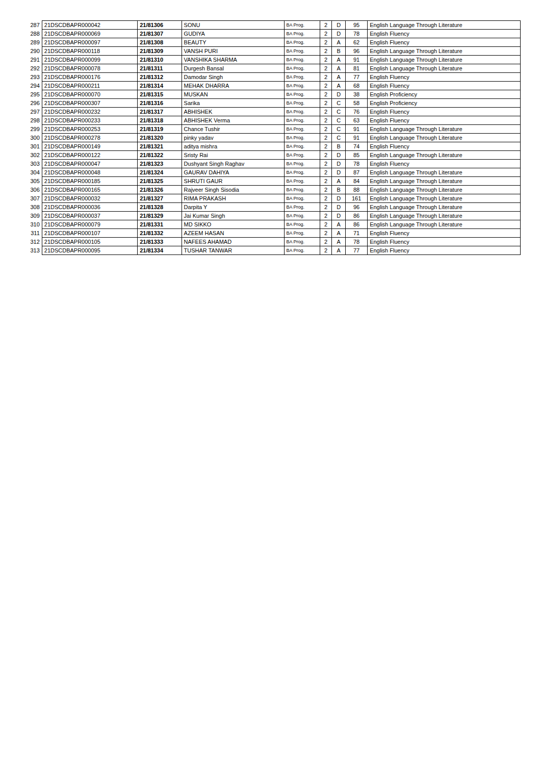| 287 | 21DSCDBAPR000042 | 21/81306 | SONU | BA Prog. | 2 | D | 95 | English Language Through Literature |
| 288 | 21DSCDBAPR000069 | 21/81307 | GUDIYA | BA Prog. | 2 | D | 78 | English Fluency |
| 289 | 21DSCDBAPR000097 | 21/81308 | BEAUTY | BA Prog. | 2 | A | 62 | English Fluency |
| 290 | 21DSCDBAPR000118 | 21/81309 | VANSH PURI | BA Prog. | 2 | B | 96 | English Language Through Literature |
| 291 | 21DSCDBAPR000099 | 21/81310 | VANSHIKA SHARMA | BA Prog. | 2 | A | 91 | English Language Through Literature |
| 292 | 21DSCDBAPR000078 | 21/81311 | Durgesh Bansal | BA Prog. | 2 | A | 81 | English Language Through Literature |
| 293 | 21DSCDBAPR000176 | 21/81312 | Damodar Singh | BA Prog. | 2 | A | 77 | English Fluency |
| 294 | 21DSCDBAPR000211 | 21/81314 | MEHAK DHARRA | BA Prog. | 2 | A | 68 | English Fluency |
| 295 | 21DSCDBAPR000070 | 21/81315 | MUSKAN | BA Prog. | 2 | D | 38 | English Proficiency |
| 296 | 21DSCDBAPR000307 | 21/81316 | Sarika | BA Prog. | 2 | C | 58 | English Proficiency |
| 297 | 21DSCDBAPR000232 | 21/81317 | ABHISHEK | BA Prog. | 2 | C | 76 | English Fluency |
| 298 | 21DSCDBAPR000233 | 21/81318 | ABHISHEK Verma | BA Prog. | 2 | C | 63 | English Fluency |
| 299 | 21DSCDBAPR000253 | 21/81319 | Chance Tushir | BA Prog. | 2 | C | 91 | English Language Through Literature |
| 300 | 21DSCDBAPR000278 | 21/81320 | pinky yadav | BA Prog. | 2 | C | 91 | English Language Through Literature |
| 301 | 21DSCDBAPR000149 | 21/81321 | aditya mishra | BA Prog. | 2 | B | 74 | English Fluency |
| 302 | 21DSCDBAPR000122 | 21/81322 | Sristy Rai | BA Prog. | 2 | D | 85 | English Language Through Literature |
| 303 | 21DSCDBAPR000047 | 21/81323 | Dushyant Singh Raghav | BA Prog. | 2 | D | 78 | English Fluency |
| 304 | 21DSCDBAPR000048 | 21/81324 | GAURAV DAHIYA | BA Prog. | 2 | D | 87 | English Language Through Literature |
| 305 | 21DSCDBAPR000185 | 21/81325 | SHRUTI GAUR | BA Prog. | 2 | A | 84 | English Language Through Literature |
| 306 | 21DSCDBAPR000165 | 21/81326 | Rajveer Singh Sisodia | BA Prog. | 2 | B | 88 | English Language Through Literature |
| 307 | 21DSCDBAPR000032 | 21/81327 | RIMA PRAKASH | BA Prog. | 2 | D | 161 | English Language Through Literature |
| 308 | 21DSCDBAPR000036 | 21/81328 | Darpita Y | BA Prog. | 2 | D | 96 | English Language Through Literature |
| 309 | 21DSCDBAPR000037 | 21/81329 | Jai Kumar Singh | BA Prog. | 2 | D | 86 | English Language Through Literature |
| 310 | 21DSCDBAPR000079 | 21/81331 | MD SIKKO | BA Prog. | 2 | A | 86 | English Language Through Literature |
| 311 | 21DSCDBAPR000107 | 21/81332 | AZEEM HASAN | BA Prog. | 2 | A | 71 | English Fluency |
| 312 | 21DSCDBAPR000105 | 21/81333 | NAFEES AHAMAD | BA Prog. | 2 | A | 78 | English Fluency |
| 313 | 21DSCDBAPR000095 | 21/81334 | TUSHAR TANWAR | BA Prog. | 2 | A | 77 | English Fluency |